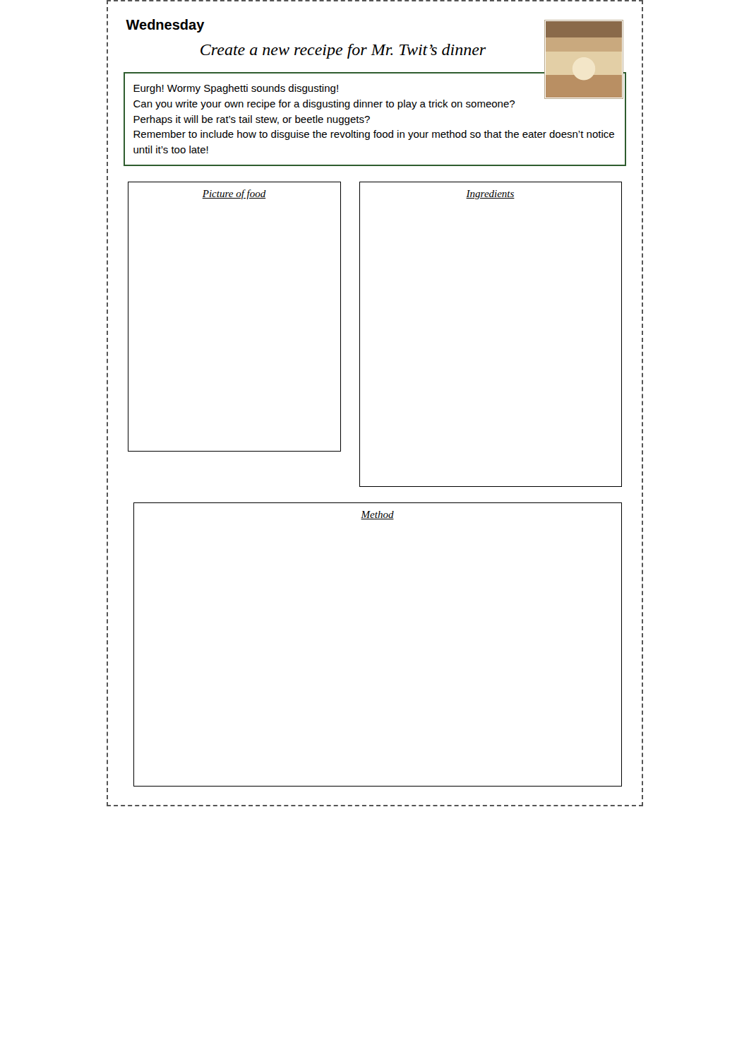Wednesday
Create a new receipe for Mr. Twit’s dinner
Eurgh! Wormy Spaghetti sounds disgusting!
Can you write your own recipe for a disgusting dinner to play a trick on someone?
Perhaps it will be rat’s tail stew, or beetle nuggets?
Remember to include how to disguise the revolting food in your method so that the eater doesn’t notice until it’s too late!
Picture of food
Ingredients
Method